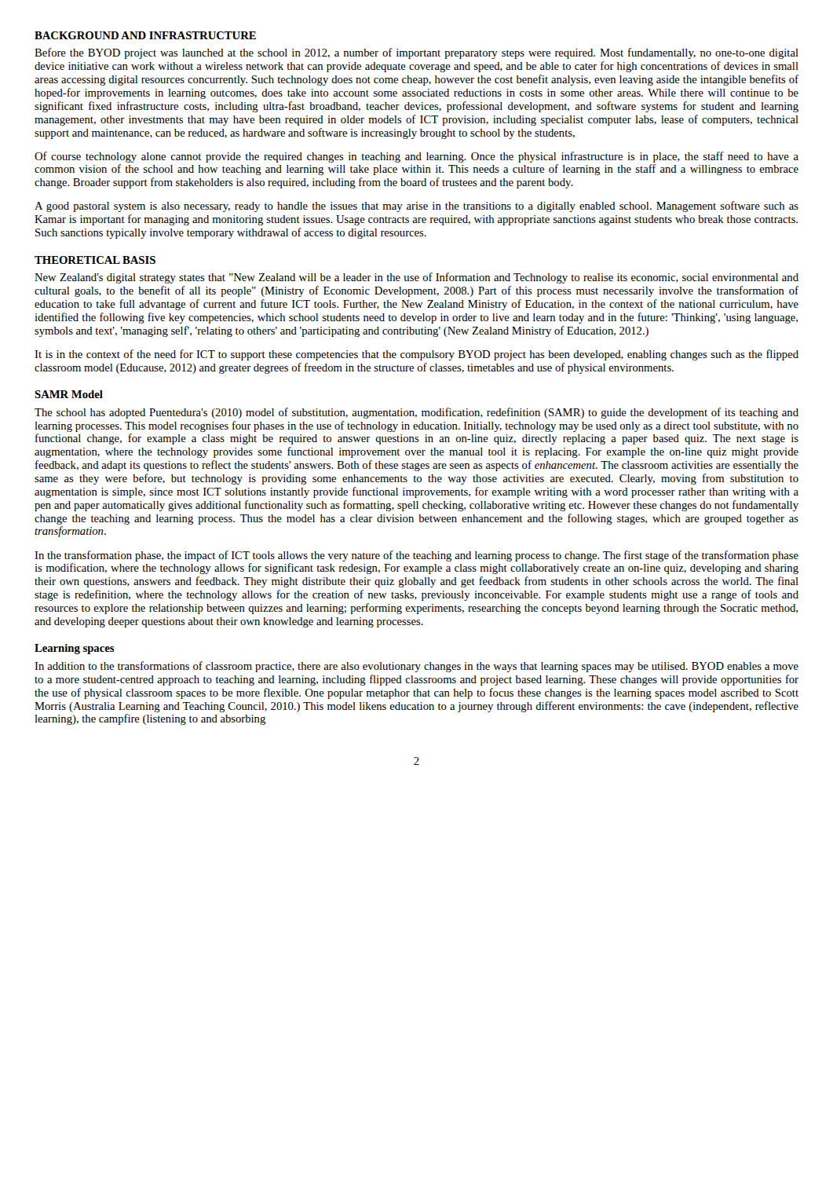Background and Infrastructure
Before the BYOD project was launched at the school in 2012, a number of important preparatory steps were required. Most fundamentally, no one-to-one digital device initiative can work without a wireless network that can provide adequate coverage and speed, and be able to cater for high concentrations of devices in small areas accessing digital resources concurrently. Such technology does not come cheap, however the cost benefit analysis, even leaving aside the intangible benefits of hoped-for improvements in learning outcomes, does take into account some associated reductions in costs in some other areas. While there will continue to be significant fixed infrastructure costs, including ultra-fast broadband, teacher devices, professional development, and software systems for student and learning management, other investments that may have been required in older models of ICT provision, including specialist computer labs, lease of computers, technical support and maintenance, can be reduced, as hardware and software is increasingly brought to school by the students,
Of course technology alone cannot provide the required changes in teaching and learning. Once the physical infrastructure is in place, the staff need to have a common vision of the school and how teaching and learning will take place within it. This needs a culture of learning in the staff and a willingness to embrace change. Broader support from stakeholders is also required, including from the board of trustees and the parent body.
A good pastoral system is also necessary, ready to handle the issues that may arise in the transitions to a digitally enabled school. Management software such as Kamar is important for managing and monitoring student issues. Usage contracts are required, with appropriate sanctions against students who break those contracts. Such sanctions typically involve temporary withdrawal of access to digital resources.
Theoretical Basis
New Zealand's digital strategy states that "New Zealand will be a leader in the use of Information and Technology to realise its economic, social environmental and cultural goals, to the benefit of all its people" (Ministry of Economic Development, 2008.) Part of this process must necessarily involve the transformation of education to take full advantage of current and future ICT tools. Further, the New Zealand Ministry of Education, in the context of the national curriculum, have identified the following five key competencies, which school students need to develop in order to live and learn today and in the future: 'Thinking', 'using language, symbols and text', 'managing self', 'relating to others' and 'participating and contributing' (New Zealand Ministry of Education, 2012.)
It is in the context of the need for ICT to support these competencies that the compulsory BYOD project has been developed, enabling changes such as the flipped classroom model (Educause, 2012) and greater degrees of freedom in the structure of classes, timetables and use of physical environments.
SAMR Model
The school has adopted Puentedura's (2010) model of substitution, augmentation, modification, redefinition (SAMR) to guide the development of its teaching and learning processes. This model recognises four phases in the use of technology in education. Initially, technology may be used only as a direct tool substitute, with no functional change, for example a class might be required to answer questions in an on-line quiz, directly replacing a paper based quiz. The next stage is augmentation, where the technology provides some functional improvement over the manual tool it is replacing. For example the on-line quiz might provide feedback, and adapt its questions to reflect the students' answers. Both of these stages are seen as aspects of enhancement. The classroom activities are essentially the same as they were before, but technology is providing some enhancements to the way those activities are executed. Clearly, moving from substitution to augmentation is simple, since most ICT solutions instantly provide functional improvements, for example writing with a word processer rather than writing with a pen and paper automatically gives additional functionality such as formatting, spell checking, collaborative writing etc. However these changes do not fundamentally change the teaching and learning process. Thus the model has a clear division between enhancement and the following stages, which are grouped together as transformation.
In the transformation phase, the impact of ICT tools allows the very nature of the teaching and learning process to change. The first stage of the transformation phase is modification, where the technology allows for significant task redesign, For example a class might collaboratively create an on-line quiz, developing and sharing their own questions, answers and feedback. They might distribute their quiz globally and get feedback from students in other schools across the world. The final stage is redefinition, where the technology allows for the creation of new tasks, previously inconceivable. For example students might use a range of tools and resources to explore the relationship between quizzes and learning; performing experiments, researching the concepts beyond learning through the Socratic method, and developing deeper questions about their own knowledge and learning processes.
Learning spaces
In addition to the transformations of classroom practice, there are also evolutionary changes in the ways that learning spaces may be utilised. BYOD enables a move to a more student-centred approach to teaching and learning, including flipped classrooms and project based learning. These changes will provide opportunities for the use of physical classroom spaces to be more flexible. One popular metaphor that can help to focus these changes is the learning spaces model ascribed to Scott Morris (Australia Learning and Teaching Council, 2010.) This model likens education to a journey through different environments: the cave (independent, reflective learning), the campfire (listening to and absorbing
2